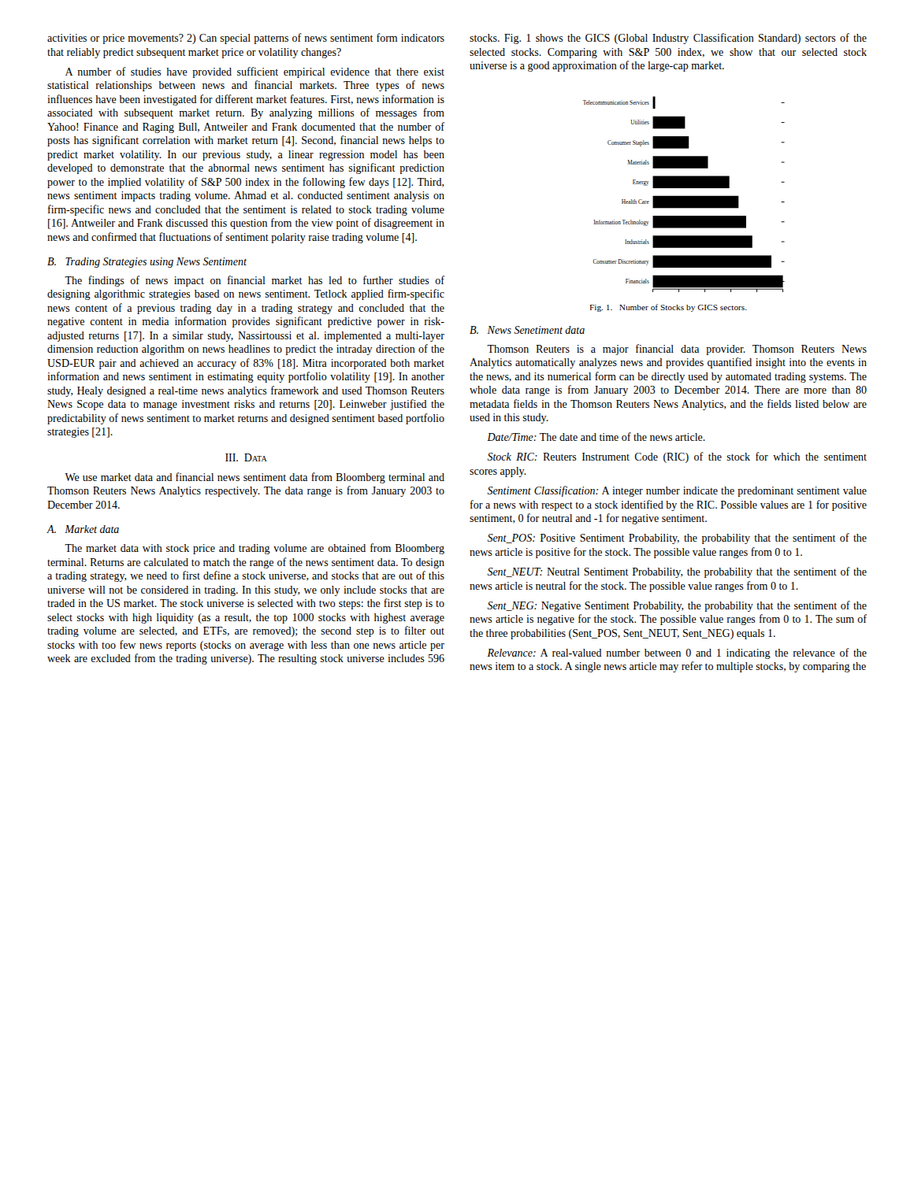activities or price movements? 2) Can special patterns of news sentiment form indicators that reliably predict subsequent market price or volatility changes?
A number of studies have provided sufficient empirical evidence that there exist statistical relationships between news and financial markets. Three types of news influences have been investigated for different market features. First, news information is associated with subsequent market return. By analyzing millions of messages from Yahoo! Finance and Raging Bull, Antweiler and Frank documented that the number of posts has significant correlation with market return [4]. Second, financial news helps to predict market volatility. In our previous study, a linear regression model has been developed to demonstrate that the abnormal news sentiment has significant prediction power to the implied volatility of S&P 500 index in the following few days [12]. Third, news sentiment impacts trading volume. Ahmad et al. conducted sentiment analysis on firm-specific news and concluded that the sentiment is related to stock trading volume [16]. Antweiler and Frank discussed this question from the view point of disagreement in news and confirmed that fluctuations of sentiment polarity raise trading volume [4].
B. Trading Strategies using News Sentiment
The findings of news impact on financial market has led to further studies of designing algorithmic strategies based on news sentiment. Tetlock applied firm-specific news content of a previous trading day in a trading strategy and concluded that the negative content in media information provides significant predictive power in risk-adjusted returns [17]. In a similar study, Nassirtoussi et al. implemented a multi-layer dimension reduction algorithm on news headlines to predict the intraday direction of the USD-EUR pair and achieved an accuracy of 83% [18]. Mitra incorporated both market information and news sentiment in estimating equity portfolio volatility [19]. In another study, Healy designed a real-time news analytics framework and used Thomson Reuters News Scope data to manage investment risks and returns [20]. Leinweber justified the predictability of news sentiment to market returns and designed sentiment based portfolio strategies [21].
III. Data
We use market data and financial news sentiment data from Bloomberg terminal and Thomson Reuters News Analytics respectively. The data range is from January 2003 to December 2014.
A. Market data
The market data with stock price and trading volume are obtained from Bloomberg terminal. Returns are calculated to match the range of the news sentiment data. To design a trading strategy, we need to first define a stock universe, and stocks that are out of this universe will not be considered in trading. In this study, we only include stocks that are traded in the US market. The stock universe is selected with two steps: the first step is to select stocks with high liquidity (as a result, the top 1000 stocks with highest average trading volume are selected, and ETFs, are removed); the second step is to filter out stocks with too few news reports (stocks on average with less than one news article per week are excluded from the trading universe). The resulting stock universe includes 596 stocks. Fig. 1 shows the GICS (Global Industry Classification Standard) sectors of the selected stocks. Comparing with S&P 500 index, we show that our selected stock universe is a good approximation of the large-cap market.
Telecommunication Services Utilities Consumer Staples Materials Energy Health Care Information Technology Industrials Consumer Discretionary Financials 0 20 40 60 80 100
Fig. 1. Number of Stocks by GICS sectors.
B. News Senetiment data
Thomson Reuters is a major financial data provider. Thomson Reuters News Analytics automatically analyzes news and provides quantified insight into the events in the news, and its numerical form can be directly used by automated trading systems. The whole data range is from January 2003 to December 2014. There are more than 80 metadata fields in the Thomson Reuters News Analytics, and the fields listed below are used in this study.
Date/Time: The date and time of the news article.
Stock RIC: Reuters Instrument Code (RIC) of the stock for which the sentiment scores apply.
Sentiment Classification: A integer number indicate the predominant sentiment value for a news with respect to a stock identified by the RIC. Possible values are 1 for positive sentiment, 0 for neutral and -1 for negative sentiment.
Sent_POS: Positive Sentiment Probability, the probability that the sentiment of the news article is positive for the stock. The possible value ranges from 0 to 1.
Sent_NEUT: Neutral Sentiment Probability, the probability that the sentiment of the news article is neutral for the stock. The possible value ranges from 0 to 1.
Sent_NEG: Negative Sentiment Probability, the probability that the sentiment of the news article is negative for the stock. The possible value ranges from 0 to 1. The sum of the three probabilities (Sent_POS, Sent_NEUT, Sent_NEG) equals 1.
Relevance: A real-valued number between 0 and 1 indicating the relevance of the news item to a stock. A single news article may refer to multiple stocks, by comparing the